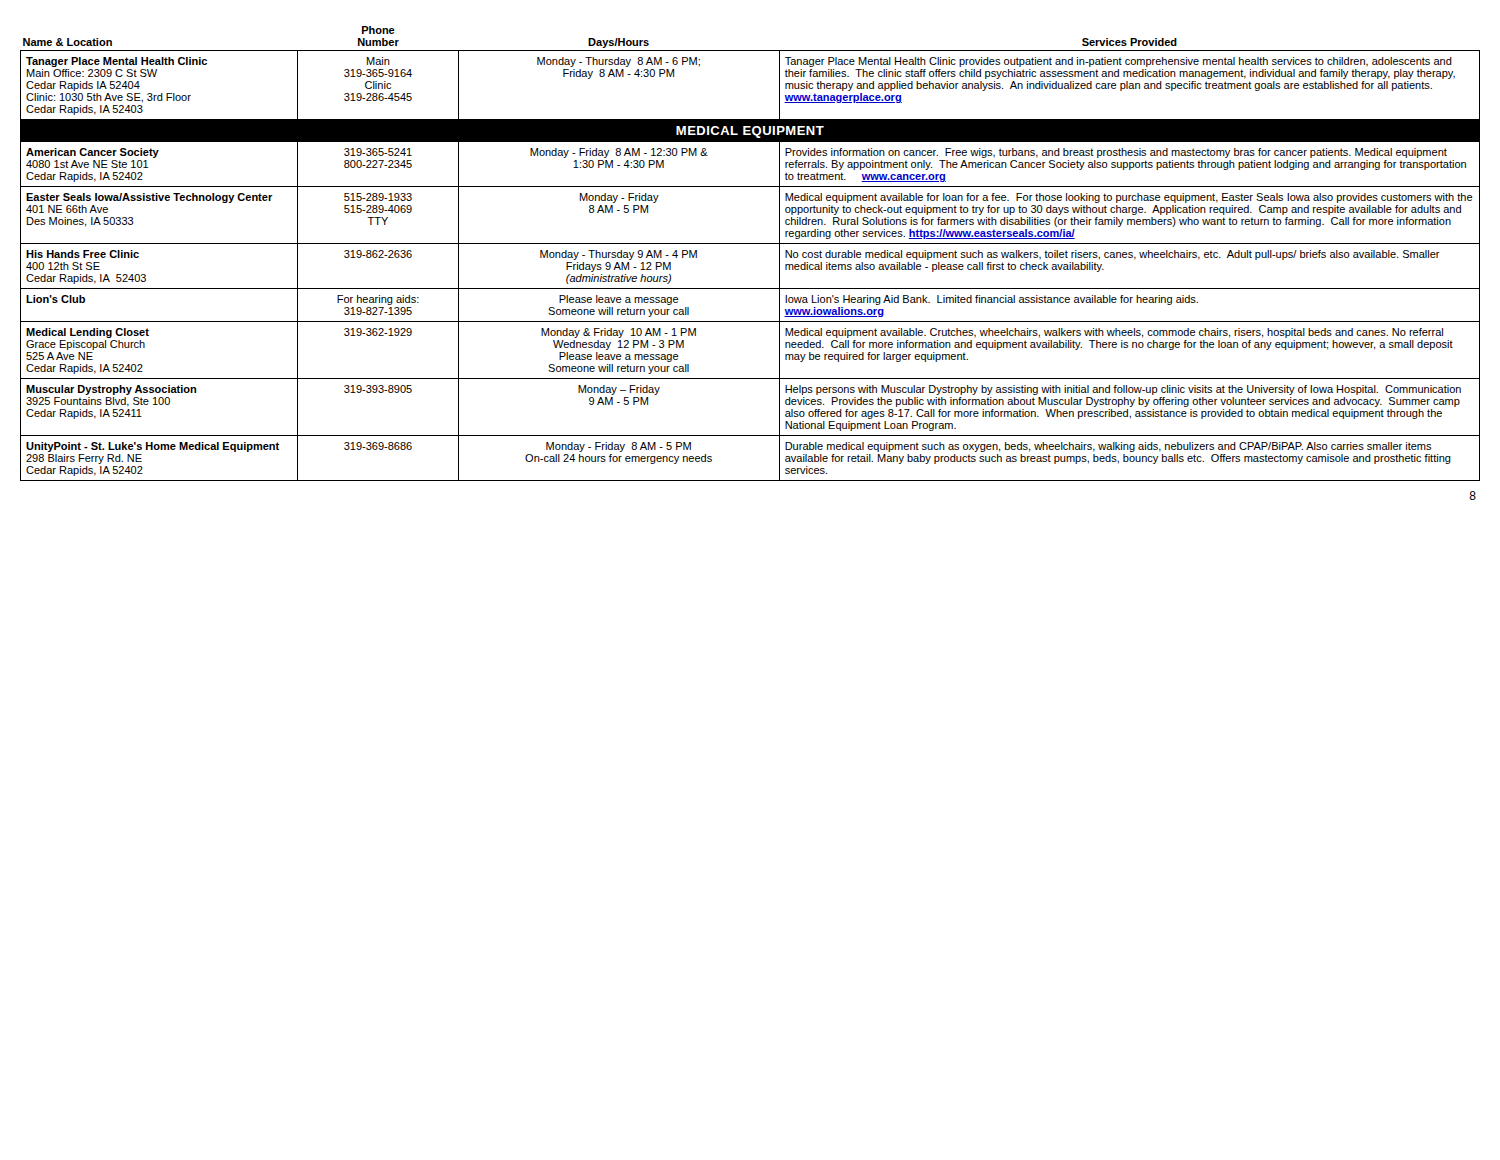| Name & Location | Phone Number | Days/Hours | Services Provided |
| --- | --- | --- | --- |
| Tanager Place Mental Health Clinic Main Office: 2309 C St SW Cedar Rapids IA 52404 Clinic: 1030 5th Ave SE, 3rd Floor Cedar Rapids, IA 52403 | Main 319-365-9164 Clinic 319-286-4545 | Monday - Thursday 8 AM - 6 PM; Friday 8 AM - 4:30 PM | Tanager Place Mental Health Clinic provides outpatient and in-patient comprehensive mental health services to children, adolescents and their families. The clinic staff offers child psychiatric assessment and medication management, individual and family therapy, play therapy, music therapy and applied behavior analysis. An individualized care plan and specific treatment goals are established for all patients. www.tanagerplace.org |
| MEDICAL EQUIPMENT |
| American Cancer Society 4080 1st Ave NE Ste 101 Cedar Rapids, IA 52402 | 319-365-5241 800-227-2345 | Monday - Friday 8 AM - 12:30 PM & 1:30 PM - 4:30 PM | Provides information on cancer. Free wigs, turbans, and breast prosthesis and mastectomy bras for cancer patients. Medical equipment referrals. By appointment only. The American Cancer Society also supports patients through patient lodging and arranging for transportation to treatment. www.cancer.org |
| Easter Seals Iowa/Assistive Technology Center 401 NE 66th Ave Des Moines, IA 50333 | 515-289-1933 515-289-4069 TTY | Monday - Friday 8 AM - 5 PM | Medical equipment available for loan for a fee. For those looking to purchase equipment, Easter Seals Iowa also provides customers with the opportunity to check-out equipment to try for up to 30 days without charge. Application required. Camp and respite available for adults and children. Rural Solutions is for farmers with disabilities (or their family members) who want to return to farming. Call for more information regarding other services. https://www.easterseals.com/ia/ |
| His Hands Free Clinic 400 12th St SE Cedar Rapids, IA 52403 | 319-862-2636 | Monday - Thursday 9 AM - 4 PM Fridays 9 AM - 12 PM (administrative hours) | No cost durable medical equipment such as walkers, toilet risers, canes, wheelchairs, etc. Adult pull-ups/ briefs also available. Smaller medical items also available - please call first to check availability. |
| Lion's Club | For hearing aids: 319-827-1395 | Please leave a message Someone will return your call | Iowa Lion's Hearing Aid Bank. Limited financial assistance available for hearing aids. www.iowalions.org |
| Medical Lending Closet Grace Episcopal Church 525 A Ave NE Cedar Rapids, IA 52402 | 319-362-1929 | Monday & Friday 10 AM - 1 PM Wednesday 12 PM - 3 PM Please leave a message Someone will return your call | Medical equipment available. Crutches, wheelchairs, walkers with wheels, commode chairs, risers, hospital beds and canes. No referral needed. Call for more information and equipment availability. There is no charge for the loan of any equipment; however, a small deposit may be required for larger equipment. |
| Muscular Dystrophy Association 3925 Fountains Blvd, Ste 100 Cedar Rapids, IA 52411 | 319-393-8905 | Monday – Friday 9 AM - 5 PM | Helps persons with Muscular Dystrophy by assisting with initial and follow-up clinic visits at the University of Iowa Hospital. Communication devices. Provides the public with information about Muscular Dystrophy by offering other volunteer services and advocacy. Summer camp also offered for ages 8-17. Call for more information. When prescribed, assistance is provided to obtain medical equipment through the National Equipment Loan Program. |
| UnityPoint - St. Luke's Home Medical Equipment 298 Blairs Ferry Rd. NE Cedar Rapids, IA 52402 | 319-369-8686 | Monday - Friday 8 AM - 5 PM On-call 24 hours for emergency needs | Durable medical equipment such as oxygen, beds, wheelchairs, walking aids, nebulizers and CPAP/BiPAP. Also carries smaller items available for retail. Many baby products such as breast pumps, beds, bouncy balls etc. Offers mastectomy camisole and prosthetic fitting services. |
8